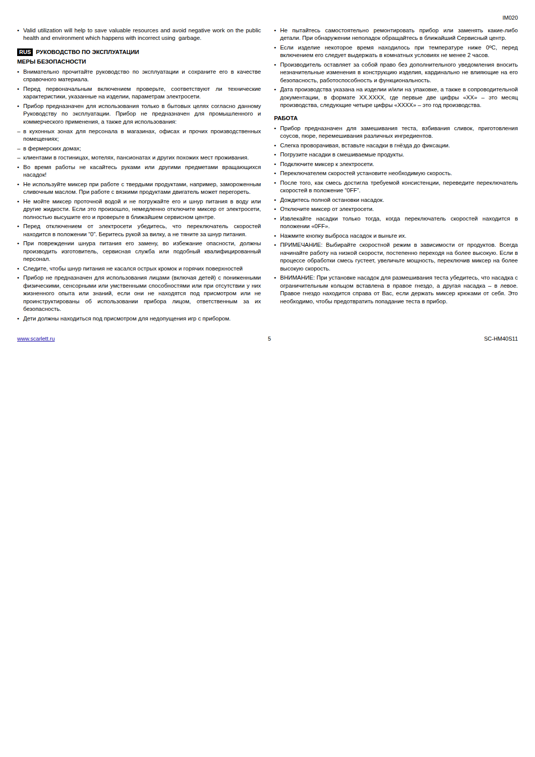IM020
Valid utilization will help to save valuable resources and avoid negative work on the public health and environment which happens with incorrect using garbage.
RUSРУКОВОДСТВО ПО ЭКСПЛУАТАЦИИ
МЕРЫ БЕЗОПАСНОСТИ
Внимательно прочитайте руководство по эксплуатации и сохраните его в качестве справочного материала.
Перед первоначальным включением проверьте, соответствуют ли технические характеристики, указанные на изделии, параметрам электросети.
Прибор предназначен для использования только в бытовых целях согласно данному Руководству по эксплуатации. Прибор не предназначен для промышленного и коммерческого применения, а также для использования:
в кухонных зонах для персонала в магазинах, офисах и прочих производственных помещениях;
в фермерских домах;
клиентами в гостиницах, мотелях, пансионатах и других похожих мест проживания.
Во время работы не касайтесь руками или другими предметами вращающихся насадок!
Не используйте миксер при работе с твердыми продуктами, например, замороженным сливочным маслом. При работе с вязкими продуктами двигатель может перегореть.
Не мойте миксер проточной водой и не погружайте его и шнур питания в воду или другие жидкости. Если это произошло, немедленно отключите миксер от электросети, полностью высушите его и проверьте в ближайшем сервисном центре.
Перед отключением от электросети убедитесь, что переключатель скоростей находится в положении “0”. Беритесь рукой за вилку, а не тяните за шнур питания.
При повреждении шнура питания его замену, во избежание опасности, должны производить изготовитель, сервисная служба или подобный квалифицированный персонал.
Следите, чтобы шнур питания не касался острых кромок и горячих поверхностей
Прибор не предназначен для использования лицами (включая детей) с пониженными физическими, сенсорными или умственными способностями или при отсутствии у них жизненного опыта или знаний, если они не находятся под присмотром или не проинструктированы об использовании прибора лицом, ответственным за их безопасность.
Дети должны находиться под присмотром для недопущения игр с прибором.
Не пытайтесь самостоятельно ремонтировать прибор или заменять какие-либо детали. При обнаружении неполадок обращайтесь в ближайший Сервисный центр.
Если изделие некоторое время находилось при температуре ниже 0ºC, перед включением его следует выдержать в комнатных условиях не менее 2 часов.
Производитель оставляет за собой право без дополнительного уведомления вносить незначительные изменения в конструкцию изделия, кардинально не влияющие на его безопасность, работоспособность и функциональность.
Дата производства указана на изделии и/или на упаковке, а также в сопроводительной документации, в формате XX.XXXX, где первые две цифры «XX» – это месяц производства, следующие четыре цифры «XXXX» – это год производства.
РАБОТА
Прибор предназначен для замешивания теста, взбивания сливок, приготовления соусов, пюре, перемешивания различных ингредиентов.
Слегка проворачивая, вставьте насадки в гнёзда до фиксации.
Погрузите насадки в смешиваемые продукты.
Подключите миксер к электросети.
Переключателем скоростей установите необходимую скорость.
После того, как смесь достигла требуемой консистенции, переведите переключатель скоростей в положение “0FF”.
Дождитесь полной остановки насадок.
Отключите миксер от электросети.
Извлекайте насадки только тогда, когда переключатель скоростей находится в положении «0FF».
Нажмите кнопку выброса насадок и выньте их.
ПРИМЕЧАНИЕ: Выбирайте скоростной режим в зависимости от продуктов. Всегда начинайте работу на низкой скорости, постепенно переходя на более высокую. Если в процессе обработки смесь густеет, увеличьте мощность, переключив миксер на более высокую скорость.
ВНИМАНИЕ: При установке насадок для размешивания теста убедитесь, что насадка с ограничительным кольцом вставлена в правое гнездо, а другая насадка – в левое. Правое гнездо находится справа от Вас, если держать миксер крюками от себя. Это необходимо, чтобы предотвратить попадание теста в прибор.
www.scarlett.ru
5
SC-HM40S11